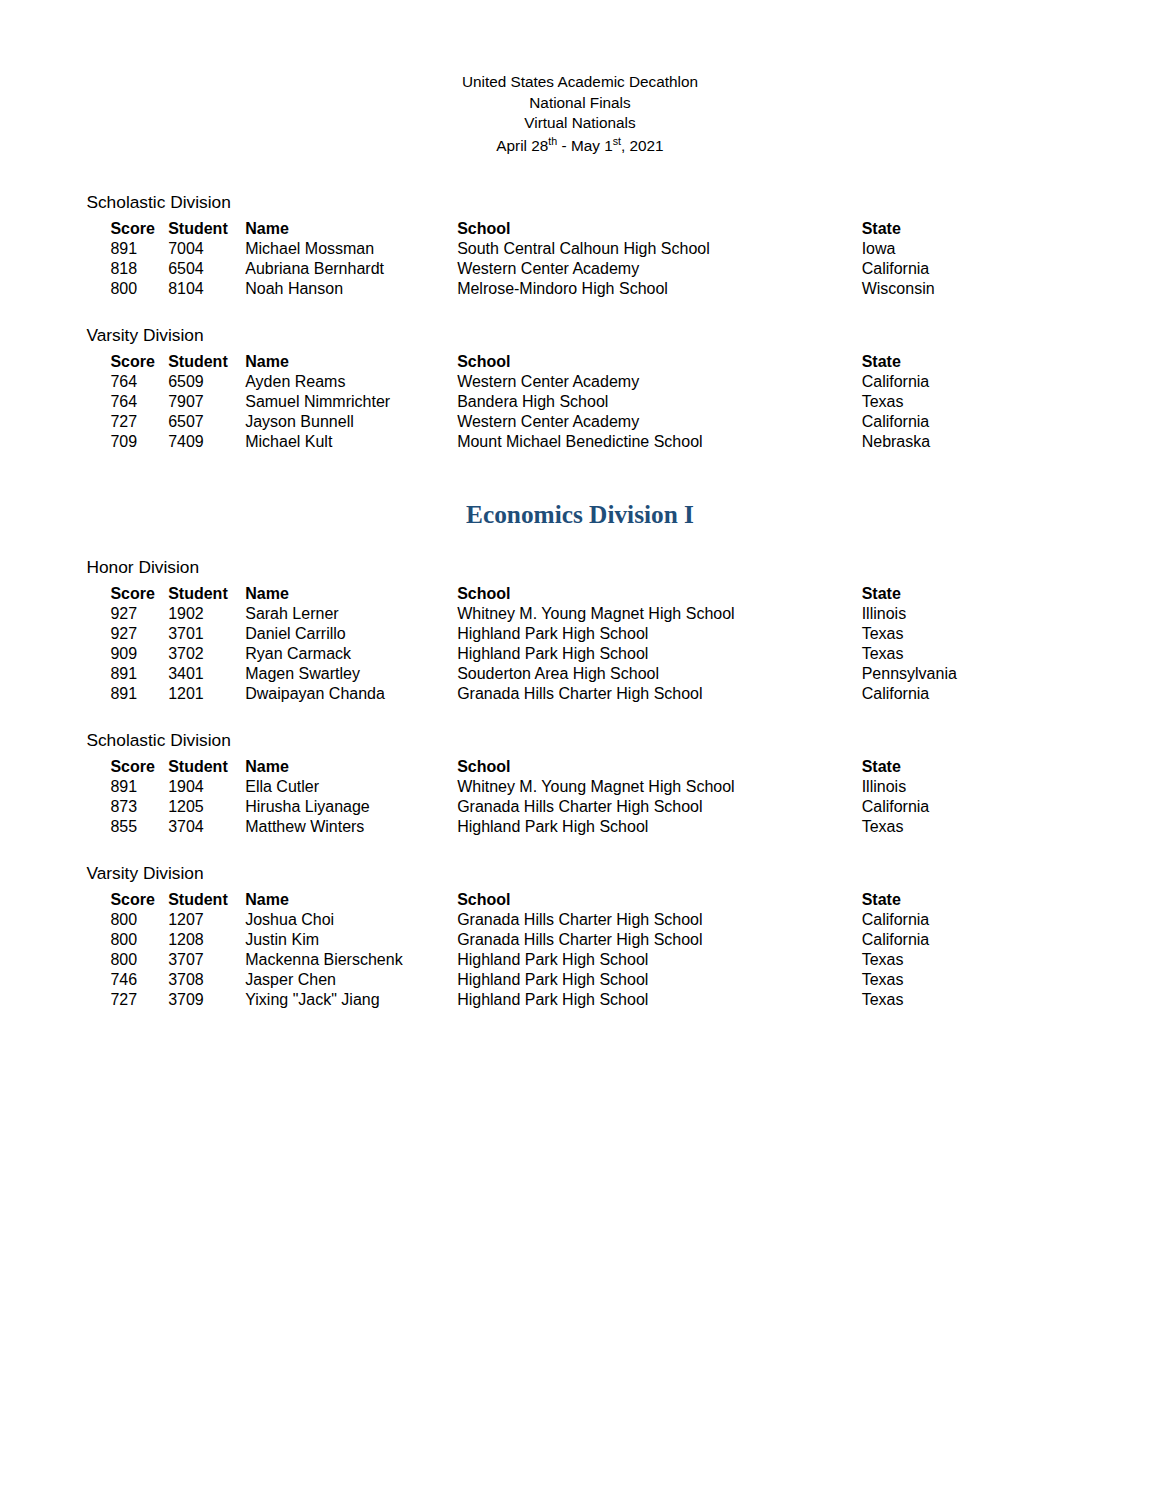United States Academic Decathlon
National Finals
Virtual Nationals
April 28th - May 1st, 2021
Scholastic Division
| Score | Student | Name | School | State |
| --- | --- | --- | --- | --- |
| 891 | 7004 | Michael Mossman | South Central Calhoun High School | Iowa |
| 818 | 6504 | Aubriana Bernhardt | Western Center Academy | California |
| 800 | 8104 | Noah Hanson | Melrose-Mindoro High School | Wisconsin |
Varsity Division
| Score | Student | Name | School | State |
| --- | --- | --- | --- | --- |
| 764 | 6509 | Ayden Reams | Western Center Academy | California |
| 764 | 7907 | Samuel Nimmrichter | Bandera High School | Texas |
| 727 | 6507 | Jayson Bunnell | Western Center Academy | California |
| 709 | 7409 | Michael Kult | Mount Michael Benedictine School | Nebraska |
Economics Division I
Honor Division
| Score | Student | Name | School | State |
| --- | --- | --- | --- | --- |
| 927 | 1902 | Sarah Lerner | Whitney M. Young Magnet High School | Illinois |
| 927 | 3701 | Daniel Carrillo | Highland Park High School | Texas |
| 909 | 3702 | Ryan Carmack | Highland Park High School | Texas |
| 891 | 3401 | Magen Swartley | Souderton Area High School | Pennsylvania |
| 891 | 1201 | Dwaipayan Chanda | Granada Hills Charter High School | California |
Scholastic Division
| Score | Student | Name | School | State |
| --- | --- | --- | --- | --- |
| 891 | 1904 | Ella Cutler | Whitney M. Young Magnet High School | Illinois |
| 873 | 1205 | Hirusha Liyanage | Granada Hills Charter High School | California |
| 855 | 3704 | Matthew Winters | Highland Park High School | Texas |
Varsity Division
| Score | Student | Name | School | State |
| --- | --- | --- | --- | --- |
| 800 | 1207 | Joshua Choi | Granada Hills Charter High School | California |
| 800 | 1208 | Justin Kim | Granada Hills Charter High School | California |
| 800 | 3707 | Mackenna Bierschenk | Highland Park High School | Texas |
| 746 | 3708 | Jasper Chen | Highland Park High School | Texas |
| 727 | 3709 | Yixing "Jack" Jiang | Highland Park High School | Texas |